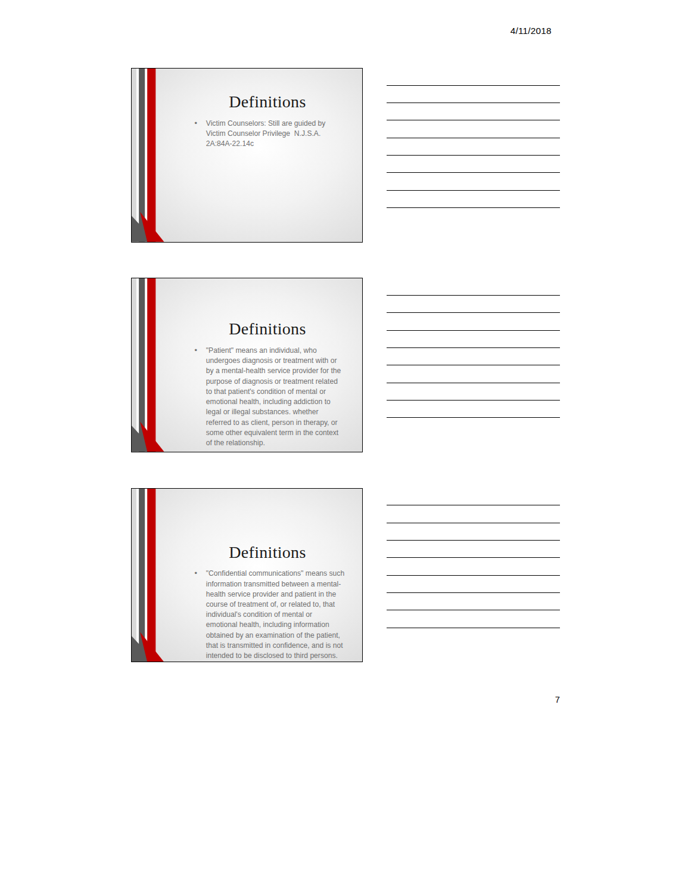4/11/2018
Definitions
Victim Counselors: Still are guided by Victim Counselor Privilege N.J.S.A. 2A:84A-22.14c
Definitions
"Patient" means an individual, who undergoes diagnosis or treatment with or by a mental-health service provider for the purpose of diagnosis or treatment related to that patient's condition of mental or emotional health, including addiction to legal or illegal substances. whether referred to as client, person in therapy, or some other equivalent term in the context of the relationship.
Definitions
"Confidential communications" means such information transmitted between a mental-health service provider and patient in the course of treatment of, or related to, that individual's condition of mental or emotional health, including information obtained by an examination of the patient, that is transmitted in confidence, and is not intended to be disclosed to third persons. other than:
7